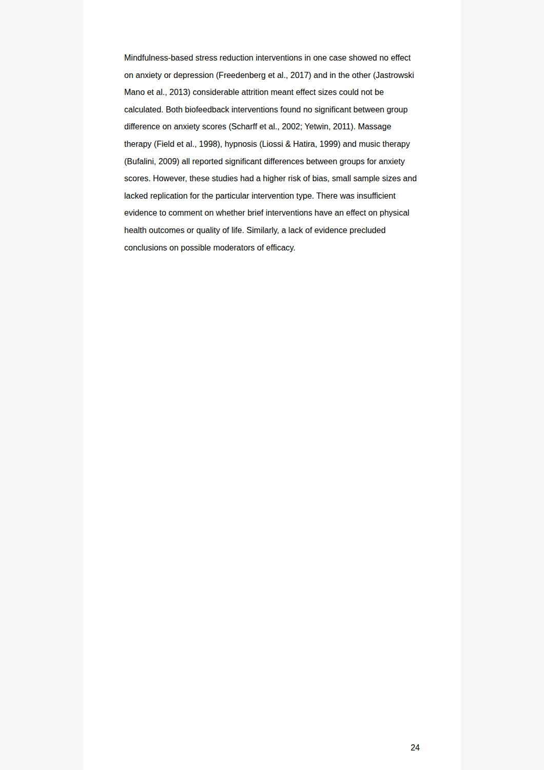Mindfulness-based stress reduction interventions in one case showed no effect on anxiety or depression (Freedenberg et al., 2017) and in the other (Jastrowski Mano et al., 2013) considerable attrition meant effect sizes could not be calculated. Both biofeedback interventions found no significant between group difference on anxiety scores (Scharff et al., 2002; Yetwin, 2011). Massage therapy (Field et al., 1998), hypnosis (Liossi & Hatira, 1999) and music therapy (Bufalini, 2009) all reported significant differences between groups for anxiety scores. However, these studies had a higher risk of bias, small sample sizes and lacked replication for the particular intervention type. There was insufficient evidence to comment on whether brief interventions have an effect on physical health outcomes or quality of life. Similarly, a lack of evidence precluded conclusions on possible moderators of efficacy.
24